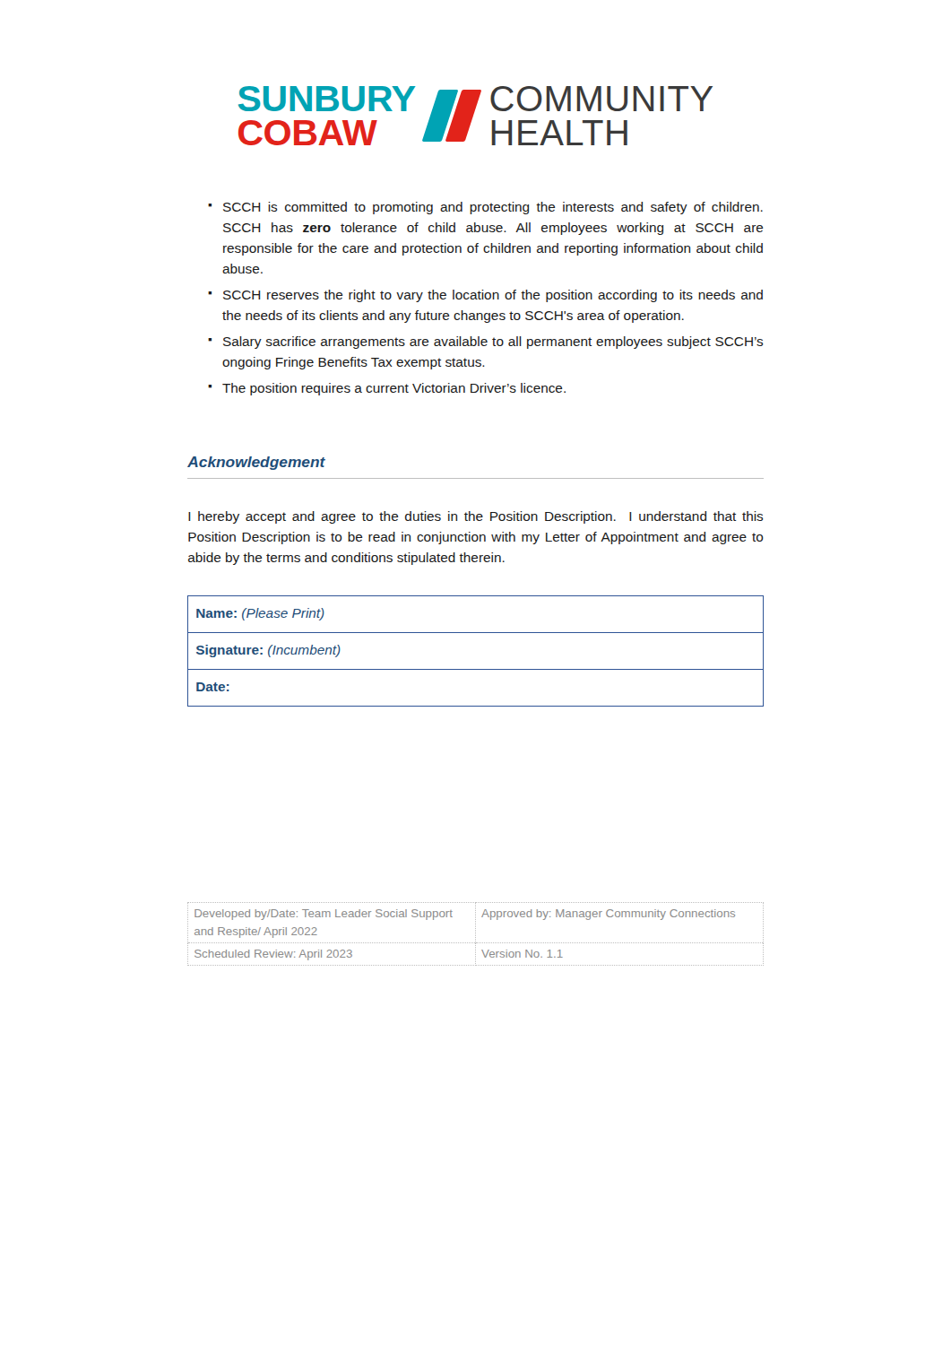SUNBURY
COBAW
COMMUNITY
HEALTH
SCCH is committed to promoting and protecting the interests and safety of children. SCCH has zero tolerance of child abuse. All employees working at SCCH are responsible for the care and protection of children and reporting information about child abuse.
SCCH reserves the right to vary the location of the position according to its needs and the needs of its clients and any future changes to SCCH's area of operation.
Salary sacrifice arrangements are available to all permanent employees subject SCCH’s ongoing Fringe Benefits Tax exempt status.
The position requires a current Victorian Driver’s licence.
Acknowledgement
I hereby accept and agree to the duties in the Position Description. I understand that this Position Description is to be read in conjunction with my Letter of Appointment and agree to abide by the terms and conditions stipulated therein.
| Name: (Please Print) |
| Signature: (Incumbent) |
| Date: |
| Developed by/Date: Team Leader Social Support and Respite/ April 2022 | Approved by: Manager Community Connections |
| Scheduled Review: April 2023 | Version No. 1.1 |